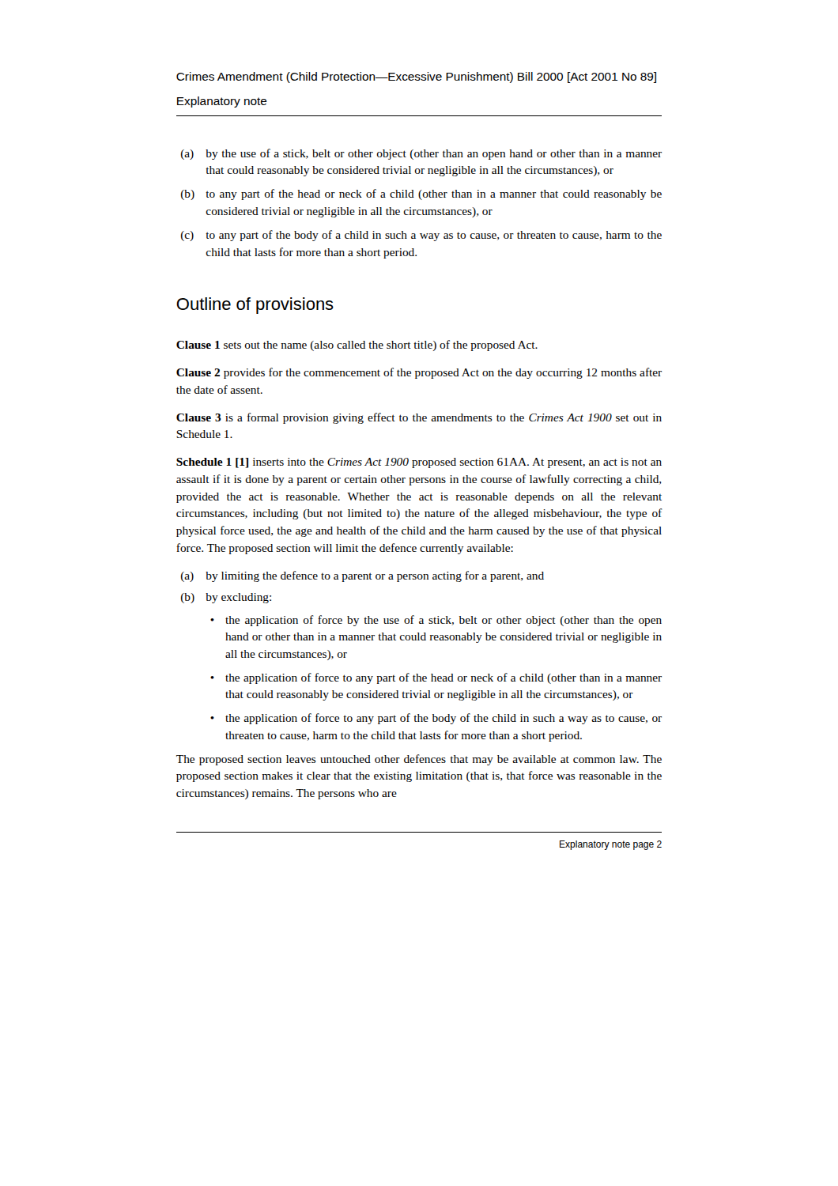Crimes Amendment (Child Protection—Excessive Punishment) Bill 2000 [Act 2001 No 89]
Explanatory note
(a) by the use of a stick, belt or other object (other than an open hand or other than in a manner that could reasonably be considered trivial or negligible in all the circumstances), or
(b) to any part of the head or neck of a child (other than in a manner that could reasonably be considered trivial or negligible in all the circumstances), or
(c) to any part of the body of a child in such a way as to cause, or threaten to cause, harm to the child that lasts for more than a short period.
Outline of provisions
Clause 1 sets out the name (also called the short title) of the proposed Act.
Clause 2 provides for the commencement of the proposed Act on the day occurring 12 months after the date of assent.
Clause 3 is a formal provision giving effect to the amendments to the Crimes Act 1900 set out in Schedule 1.
Schedule 1 [1] inserts into the Crimes Act 1900 proposed section 61AA. At present, an act is not an assault if it is done by a parent or certain other persons in the course of lawfully correcting a child, provided the act is reasonable. Whether the act is reasonable depends on all the relevant circumstances, including (but not limited to) the nature of the alleged misbehaviour, the type of physical force used, the age and health of the child and the harm caused by the use of that physical force. The proposed section will limit the defence currently available:
(a) by limiting the defence to a parent or a person acting for a parent, and
(b) by excluding:
the application of force by the use of a stick, belt or other object (other than the open hand or other than in a manner that could reasonably be considered trivial or negligible in all the circumstances), or
the application of force to any part of the head or neck of a child (other than in a manner that could reasonably be considered trivial or negligible in all the circumstances), or
the application of force to any part of the body of the child in such a way as to cause, or threaten to cause, harm to the child that lasts for more than a short period.
The proposed section leaves untouched other defences that may be available at common law. The proposed section makes it clear that the existing limitation (that is, that force was reasonable in the circumstances) remains. The persons who are
Explanatory note page 2